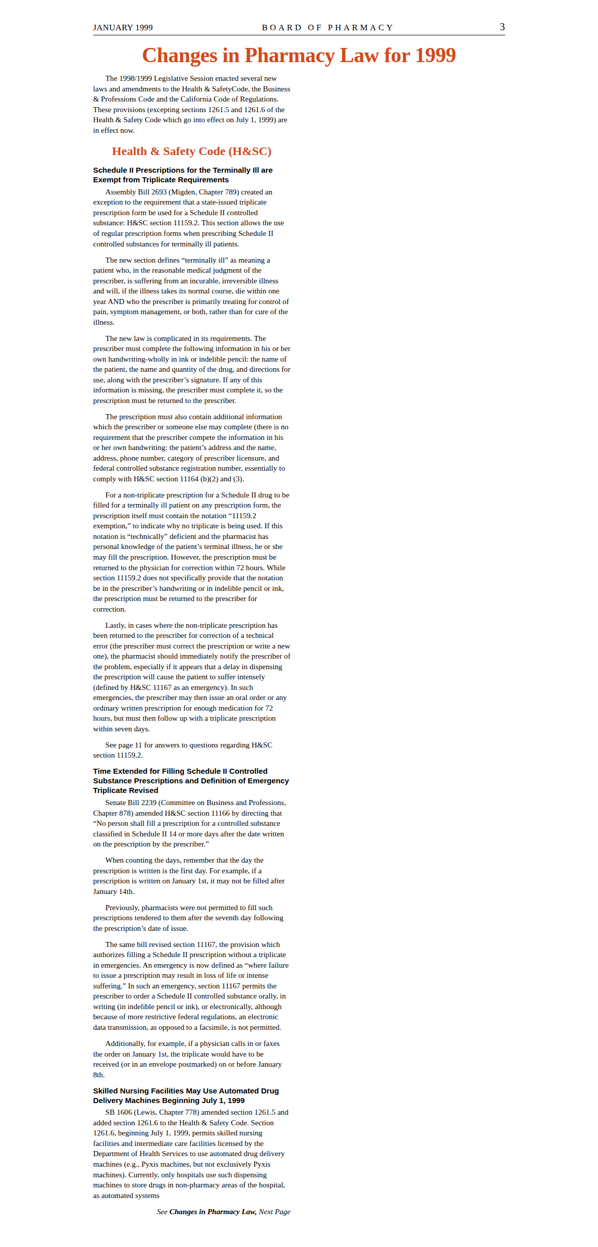JANUARY 1999 BOARD OF PHARMACY 3
Changes in Pharmacy Law for 1999
The 1998/1999 Legislative Session enacted several new laws and amendments to the Health & SafetyCode, the Business & Professions Code and the California Code of Regulations. These provisions (excepting sections 1261.5 and 1261.6 of the Health & Safety Code which go into effect on July 1, 1999) are in effect now.
Health & Safety Code (H&SC)
Schedule II Prescriptions for the Terminally Ill are Exempt from Triplicate Requirements
Assembly Bill 2693 (Migden, Chapter 789) created an exception to the requirement that a state-issued triplicate prescription form be used for a Schedule II controlled substance: H&SC section 11159.2. This section allows the use of regular prescription forms when prescribing Schedule II controlled substances for terminally ill patients.
The new section defines “terminally ill” as meaning a patient who, in the reasonable medical judgment of the prescriber, is suffering from an incurable, irreversible illness and will, if the illness takes its normal course, die within one year AND who the prescriber is primarily treating for control of pain, symptom management, or both, rather than for cure of the illness.
The new law is complicated in its requirements. The prescriber must complete the following information in his or her own handwriting-wholly in ink or indelible pencil: the name of the patient, the name and quantity of the drug, and directions for use, along with the prescriber’s signature. If any of this information is missing, the prescriber must complete it, so the prescription must be returned to the prescriber.
The prescription must also contain additional information which the prescriber or someone else may complete (there is no requirement that the prescriber compete the information in his or her own handwriting: the patient’s address and the name, address, phone number, category of prescriber licensure, and federal controlled substance registration number, essentially to comply with H&SC section 11164 (b)(2) and (3).
For a non-triplicate prescription for a Schedule II drug to be filled for a terminally ill patient on any prescription form, the prescription itself must contain the notation “11159.2 exemption,” to indicate why no triplicate is being used. If this notation is “technically” deficient and the pharmacist has personal knowledge of the patient’s terminal illness, he or she may fill the prescription. However, the prescription must be returned to the physician for correction within 72 hours. While section 11159.2 does not specifically provide that the notation be in the prescriber’s handwriting or in indelible pencil or ink, the prescription must be returned to the prescriber for correction.
Lastly, in cases where the non-triplicate prescription has been returned to the prescriber for correction of a technical error (the prescriber must correct the prescription or write a new one), the pharmacist should immediately notify the prescriber of the problem, especially if it appears that a delay in dispensing the prescription will cause the patient to suffer intensely (defined by H&SC 11167 as an emergency). In such emergencies, the prescriber may then issue an oral order or any ordinary written prescription for enough medication for 72 hours, but must then follow up with a triplicate prescription within seven days.
See page 11 for answers to questions regarding H&SC section 11159.2.
Time Extended for Filling Schedule II Controlled Substance Prescriptions and Definition of Emergency Triplicate Revised
Senate Bill 2239 (Committee on Business and Professions, Chapter 878) amended H&SC section 11166 by directing that “No person shall fill a prescription for a controlled substance classified in Schedule II 14 or more days after the date written on the prescription by the prescriber.”
When counting the days, remember that the day the prescription is written is the first day. For example, if a prescription is written on January 1st, it may not be filled after January 14th.
Previously, pharmacists were not permitted to fill such prescriptions tendered to them after the seventh day following the prescription’s date of issue.
The same bill revised section 11167, the provision which authorizes filling a Schedule II prescription without a triplicate in emergencies. An emergency is now defined as “where failure to issue a prescription may result in loss of life or intense suffering.” In such an emergency, section 11167 permits the prescriber to order a Schedule II controlled substance orally, in writing (in indelible pencil or ink), or electronically, although because of more restrictive federal regulations, an electronic data transmission, as opposed to a facsimile, is not permitted.
Additionally, for example, if a physician calls in or faxes the order on January 1st, the triplicate would have to be received (or in an envelope postmarked) on or before January 8th.
Skilled Nursing Facilities May Use Automated Drug Delivery Machines Beginning July 1, 1999
SB 1606 (Lewis, Chapter 778) amended section 1261.5 and added section 1261.6 to the Health & Safety Code. Section 1261.6, beginning July 1, 1999, permits skilled nursing facilities and intermediate care facilities licensed by the Department of Health Services to use automated drug delivery machines (e.g., Pyxis machines, but not exclusively Pyxis machines). Currently, only hospitals use such dispensing machines to store drugs in non-pharmacy areas of the hospital, as automated systems
See Changes in Pharmacy Law, Next Page